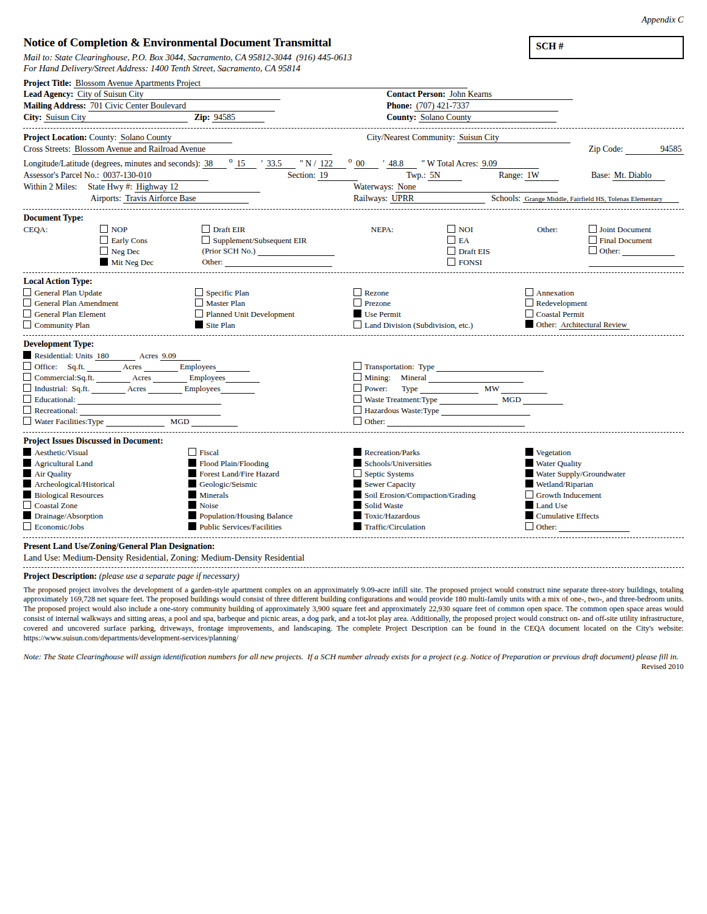Appendix C
Notice of Completion & Environmental Document Transmittal
Mail to: State Clearinghouse, P.O. Box 3044, Sacramento, CA 95812-3044 (916) 445-0613
For Hand Delivery/Street Address: 1400 Tenth Street, Sacramento, CA 95814
SCH #
| Project Title: Blossom Avenue Apartments Project |
| Lead Agency: City of Suisun City | Contact Person: John Kearns |
| Mailing Address: 701 Civic Center Boulevard | Phone: (707) 421-7337 |
| City: Suisun City Zip: 94585 | County: Solano County |
| Project Location: County: Solano County | City/Nearest Community: Suisun City |
| Cross Streets: Blossom Avenue and Railroad Avenue | Zip Code: 94585 |
Longitude/Latitude (degrees, minutes and seconds): 38 o 15 ′ 33.5 ″ N / 122 o 00 ′ 48.8 ″ W Total Acres: 9.09
| Assessor's Parcel No.: 0037-130-010 | Section: 19 | Twp.: 5N | Range: 1W | Base: Mt. Diablo |
| Within 2 Miles: State Hwy #: Highway 12 | Waterways: None |
| Airports: Travis Airforce Base | Railways: UPRR Schools: Grange Middle, Fairfield HS, Tolenas Elementary |
Document Type:
| CEQA: | NOP | Draft EIR | NEPA: | NOI | Other: | Joint Document |
| | Early Cons | Supplement/Subsequent EIR | | EA | | Final Document |
| | Neg Dec | (Prior SCH No.) | | Draft EIS | | Other: |
| | Mit Neg Dec | Other: | | FONSI | | |
Local Action Type:
| General Plan Update | Specific Plan | Rezone | Annexation |
| General Plan Amendment | Master Plan | Prezone | Redevelopment |
| General Plan Element | Planned Unit Development | Use Permit | Coastal Permit |
| Community Plan | Site Plan | Land Division (Subdivision, etc.) | Other: Architectural Review |
Development Type:
| Residential: Units 180 Acres 9.09 | |
| Office: Sq.ft. Acres Employees | Transportation: Type |
| Commercial:Sq.ft. Acres Employees | Mining: Mineral |
| Industrial: Sq.ft. Acres Employees | Power: Type MW |
| Educational: | Waste Treatment:Type MGD |
| Recreational: | Hazardous Waste:Type |
| Water Facilities:Type MGD | Other: |
Project Issues Discussed in Document:
| Aesthetic/Visual | Fiscal | Recreation/Parks | Vegetation |
| Agricultural Land | Flood Plain/Flooding | Schools/Universities | Water Quality |
| Air Quality | Forest Land/Fire Hazard | Septic Systems | Water Supply/Groundwater |
| Archeological/Historical | Geologic/Seismic | Sewer Capacity | Wetland/Riparian |
| Biological Resources | Minerals | Soil Erosion/Compaction/Grading | Growth Inducement |
| Coastal Zone | Noise | Solid Waste | Land Use |
| Drainage/Absorption | Population/Housing Balance | Toxic/Hazardous | Cumulative Effects |
| Economic/Jobs | Public Services/Facilities | Traffic/Circulation | Other: |
Present Land Use/Zoning/General Plan Designation:
Land Use: Medium-Density Residential, Zoning: Medium-Density Residential
Project Description: (please use a separate page if necessary)
The proposed project involves the development of a garden-style apartment complex on an approximately 9.09-acre infill site. The proposed project would construct nine separate three-story buildings, totaling approximately 169,728 net square feet. The proposed buildings would consist of three different building configurations and would provide 180 multi-family units with a mix of one-, two-, and three-bedroom units. The proposed project would also include a one-story community building of approximately 3,900 square feet and approximately 22,930 square feet of common open space. The common open space areas would consist of internal walkways and sitting areas, a pool and spa, barbeque and picnic areas, a dog park, and a tot-lot play area. Additionally, the proposed project would construct on- and off-site utility infrastructure, covered and uncovered surface parking, driveways, frontage improvements, and landscaping. The complete Project Description can be found in the CEQA document located on the City's website: https://www.suisun.com/departments/development-services/planning/
Note: The State Clearinghouse will assign identification numbers for all new projects. If a SCH number already exists for a project (e.g. Notice of Preparation or previous draft document) please fill in.
Revised 2010